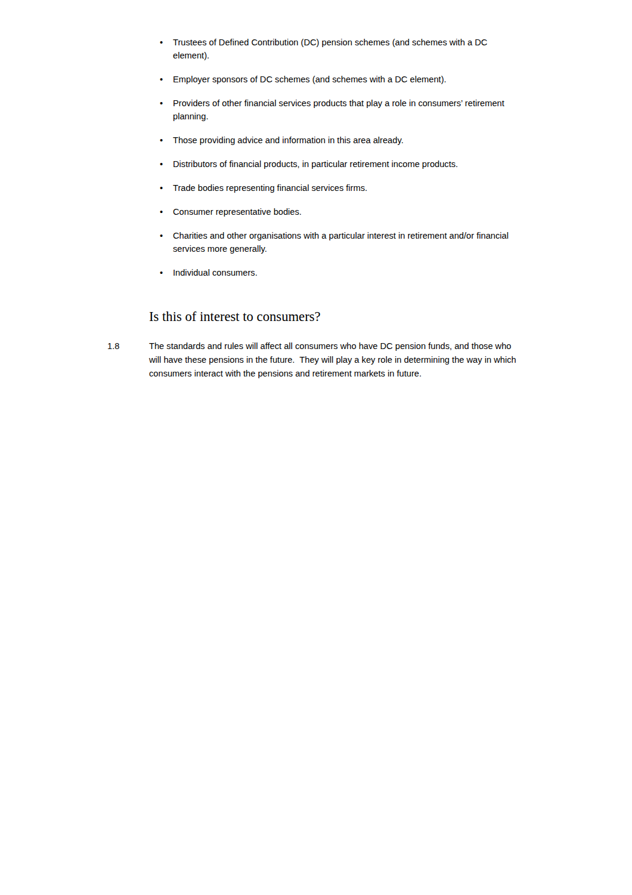Trustees of Defined Contribution (DC) pension schemes (and schemes with a DC element).
Employer sponsors of DC schemes (and schemes with a DC element).
Providers of other financial services products that play a role in consumers’ retirement planning.
Those providing advice and information in this area already.
Distributors of financial products, in particular retirement income products.
Trade bodies representing financial services firms.
Consumer representative bodies.
Charities and other organisations with a particular interest in retirement and/or financial services more generally.
Individual consumers.
Is this of interest to consumers?
1.8
The standards and rules will affect all consumers who have DC pension funds, and those who will have these pensions in the future. They will play a key role in determining the way in which consumers interact with the pensions and retirement markets in future.